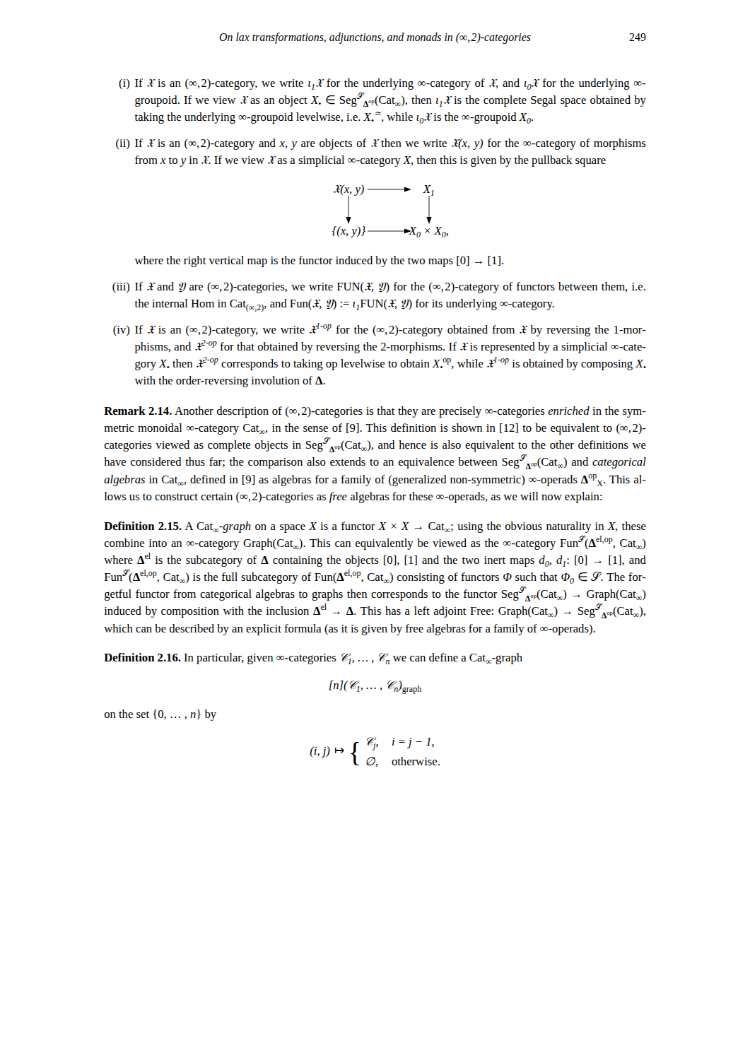On lax transformations, adjunctions, and monads in (∞, 2)-categories 249
(i)
If 𝔛 is an (∞, 2)-category, we write ι1𝔛 for the underlying ∞-category of 𝔛, and ι0𝔛 for the underlying ∞-groupoid. If we view 𝔛 as an object X• ∈ Seg𝒮Δop(Cat∞), then ι1𝔛 is the complete Segal space obtained by taking the underlying ∞-groupoid levelwise, i.e. X•≃, while ι0𝔛 is the ∞-groupoid X0.
(ii)
If 𝔛 is an (∞, 2)-category and x, y are objects of 𝔛 then we write 𝔛(x, y) for the ∞-category of morphisms from x to y in 𝔛. If we view 𝔛 as a simplicial ∞-category X, then this is given by the pullback square
𝔛(x, y)
X1
{(x, y)}
X0 × X0,
where the right vertical map is the functor induced by the two maps [0] → [1].
(iii)
If 𝔛 and 𝔜 are (∞, 2)-categories, we write FUN(𝔛, 𝔜) for the (∞, 2)-category of functors between them, i.e. the internal Hom in Cat(∞,2), and Fun(𝔛, 𝔜) := ι1 FUN(𝔛, 𝔜) for its underlying ∞-category.
(iv)
If 𝔛 is an (∞, 2)-category, we write 𝔛1-op for the (∞, 2)-category obtained from 𝔛 by reversing the 1-morphisms, and 𝔛2-op for that obtained by reversing the 2-morphisms. If 𝔛 is represented by a simplicial ∞-category X• then 𝔛2-op corresponds to taking op levelwise to obtain X•op, while 𝔛1-op is obtained by composing X• with the order-reversing involution of Δ.
Remark 2.14. Another description of (∞, 2)-categories is that they are precisely ∞-categories enriched in the symmetric monoidal ∞-category Cat∞, in the sense of [9]. This definition is shown in [12] to be equivalent to (∞, 2)-categories viewed as complete objects in Seg𝒮Δop(Cat∞), and hence is also equivalent to the other definitions we have considered thus far; the comparison also extends to an equivalence between Seg𝒮Δop(Cat∞) and categorical algebras in Cat∞, defined in [9] as algebras for a family of (generalized non-symmetric) ∞-operads ΔopX. This allows us to construct certain (∞, 2)-categories as free algebras for these ∞-operads, as we will now explain:
Definition 2.15. A Cat∞-graph on a space X is a functor X × X → Cat∞; using the obvious naturality in X, these combine into an ∞-category Graph(Cat∞). This can equivalently be viewed as the ∞-category Fun𝒮(Δel,op, Cat∞) where Δel is the subcategory of Δ containing the objects [0], [1] and the two inert maps d0, d1: [0] → [1], and Fun𝒮(Δel,op, Cat∞) is the full subcategory of Fun(Δel,op, Cat∞) consisting of functors Φ such that Φ0 ∈ 𝒮. The forgetful functor from categorical algebras to graphs then corresponds to the functor Seg𝒮Δop(Cat∞) → Graph(Cat∞) induced by composition with the inclusion Δel → Δ. This has a left adjoint Free: Graph(Cat∞) → Seg𝒮Δop(Cat∞), which can be described by an explicit formula (as it is given by free algebras for a family of ∞-operads).
Definition 2.16. In particular, given ∞-categories 𝒞1, … , 𝒞n we can define a Cat∞-graph
[n](𝒞1, … , 𝒞n)graph
on the set {0, … , n} by
(i, j)↦{ 𝒞j, i = j − 1, ∅, otherwise.